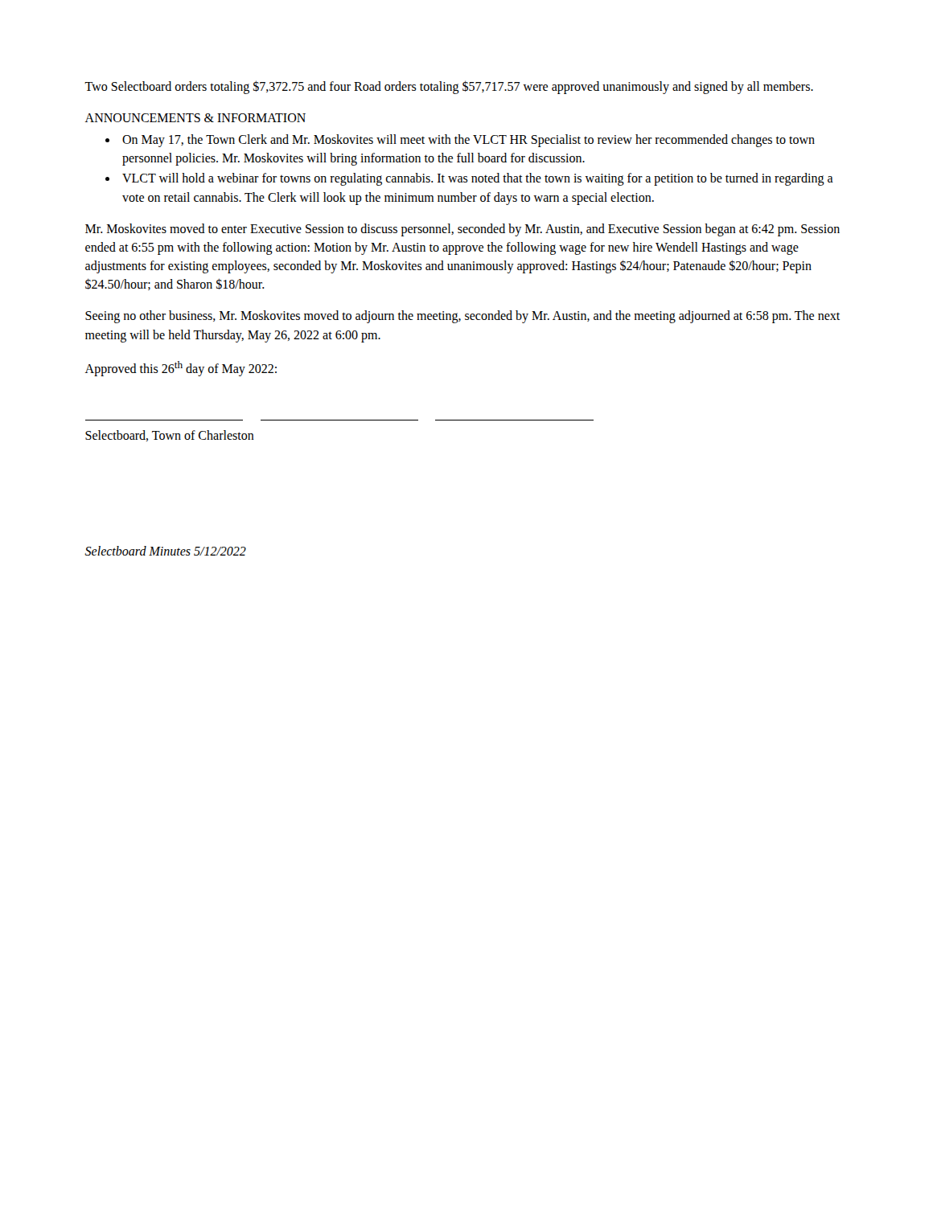Two Selectboard orders totaling $7,372.75 and four Road orders totaling $57,717.57 were approved unanimously and signed by all members.
ANNOUNCEMENTS & INFORMATION
On May 17, the Town Clerk and Mr. Moskovites will meet with the VLCT HR Specialist to review her recommended changes to town personnel policies. Mr. Moskovites will bring information to the full board for discussion.
VLCT will hold a webinar for towns on regulating cannabis. It was noted that the town is waiting for a petition to be turned in regarding a vote on retail cannabis. The Clerk will look up the minimum number of days to warn a special election.
Mr. Moskovites moved to enter Executive Session to discuss personnel, seconded by Mr. Austin, and Executive Session began at 6:42 pm. Session ended at 6:55 pm with the following action: Motion by Mr. Austin to approve the following wage for new hire Wendell Hastings and wage adjustments for existing employees, seconded by Mr. Moskovites and unanimously approved: Hastings $24/hour; Patenaude $20/hour; Pepin $24.50/hour; and Sharon $18/hour.
Seeing no other business, Mr. Moskovites moved to adjourn the meeting, seconded by Mr. Austin, and the meeting adjourned at 6:58 pm. The next meeting will be held Thursday, May 26, 2022 at 6:00 pm.
Approved this 26th day of May 2022:
Selectboard, Town of Charleston
Selectboard Minutes 5/12/2022